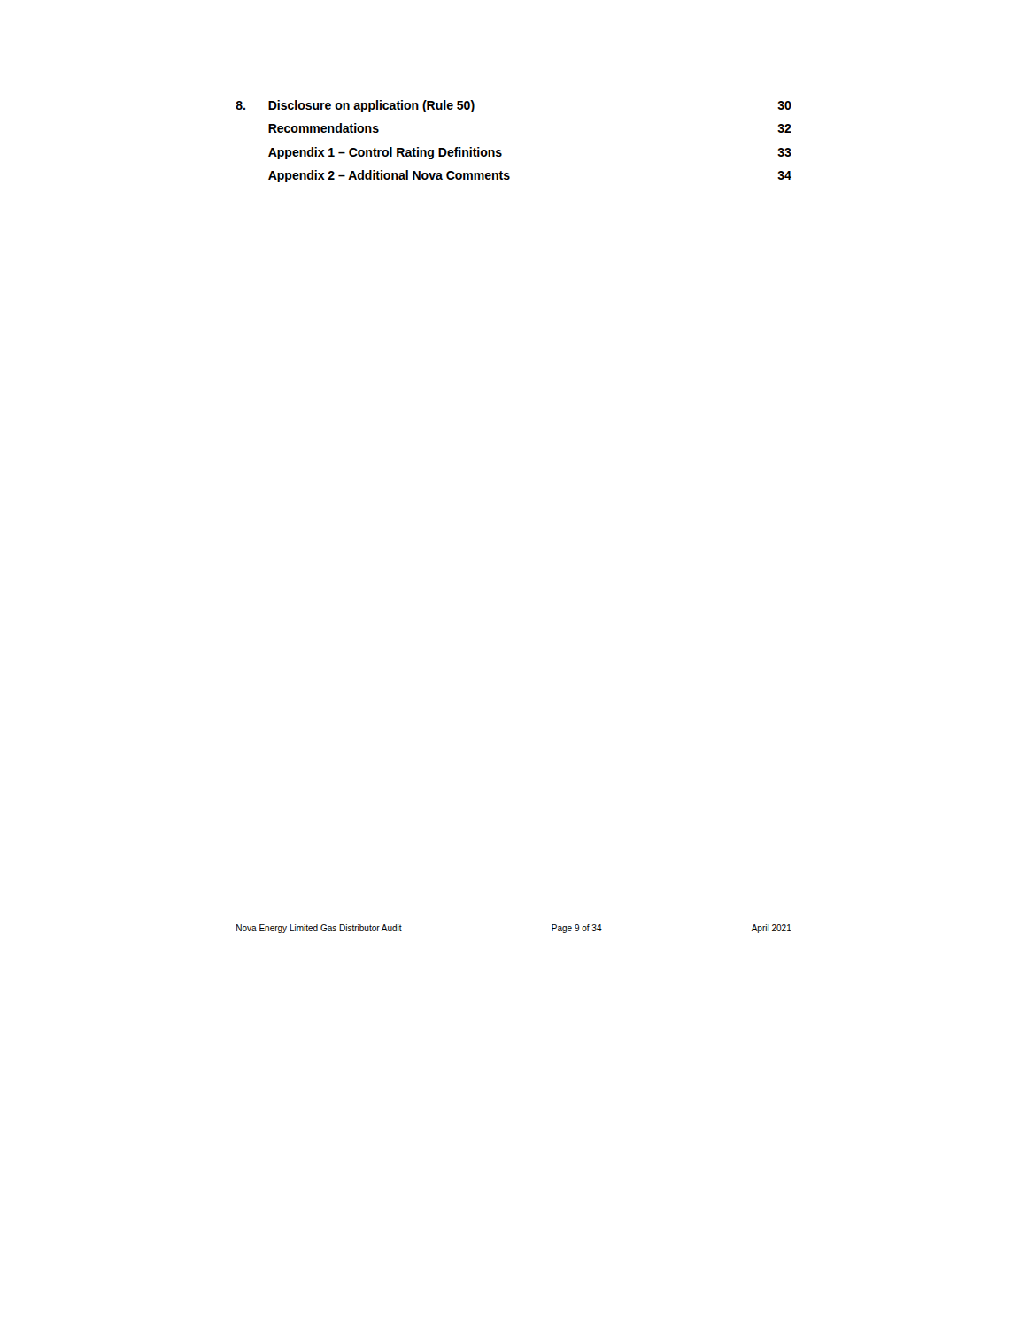| 8. | Disclosure on application (Rule 50) | 30 |
| | Recommendations | 32 |
| | Appendix 1 – Control Rating Definitions | 33 |
| | Appendix 2 – Additional Nova Comments | 34 |
Nova Energy Limited Gas Distributor Audit
Page 9 of 34
April 2021